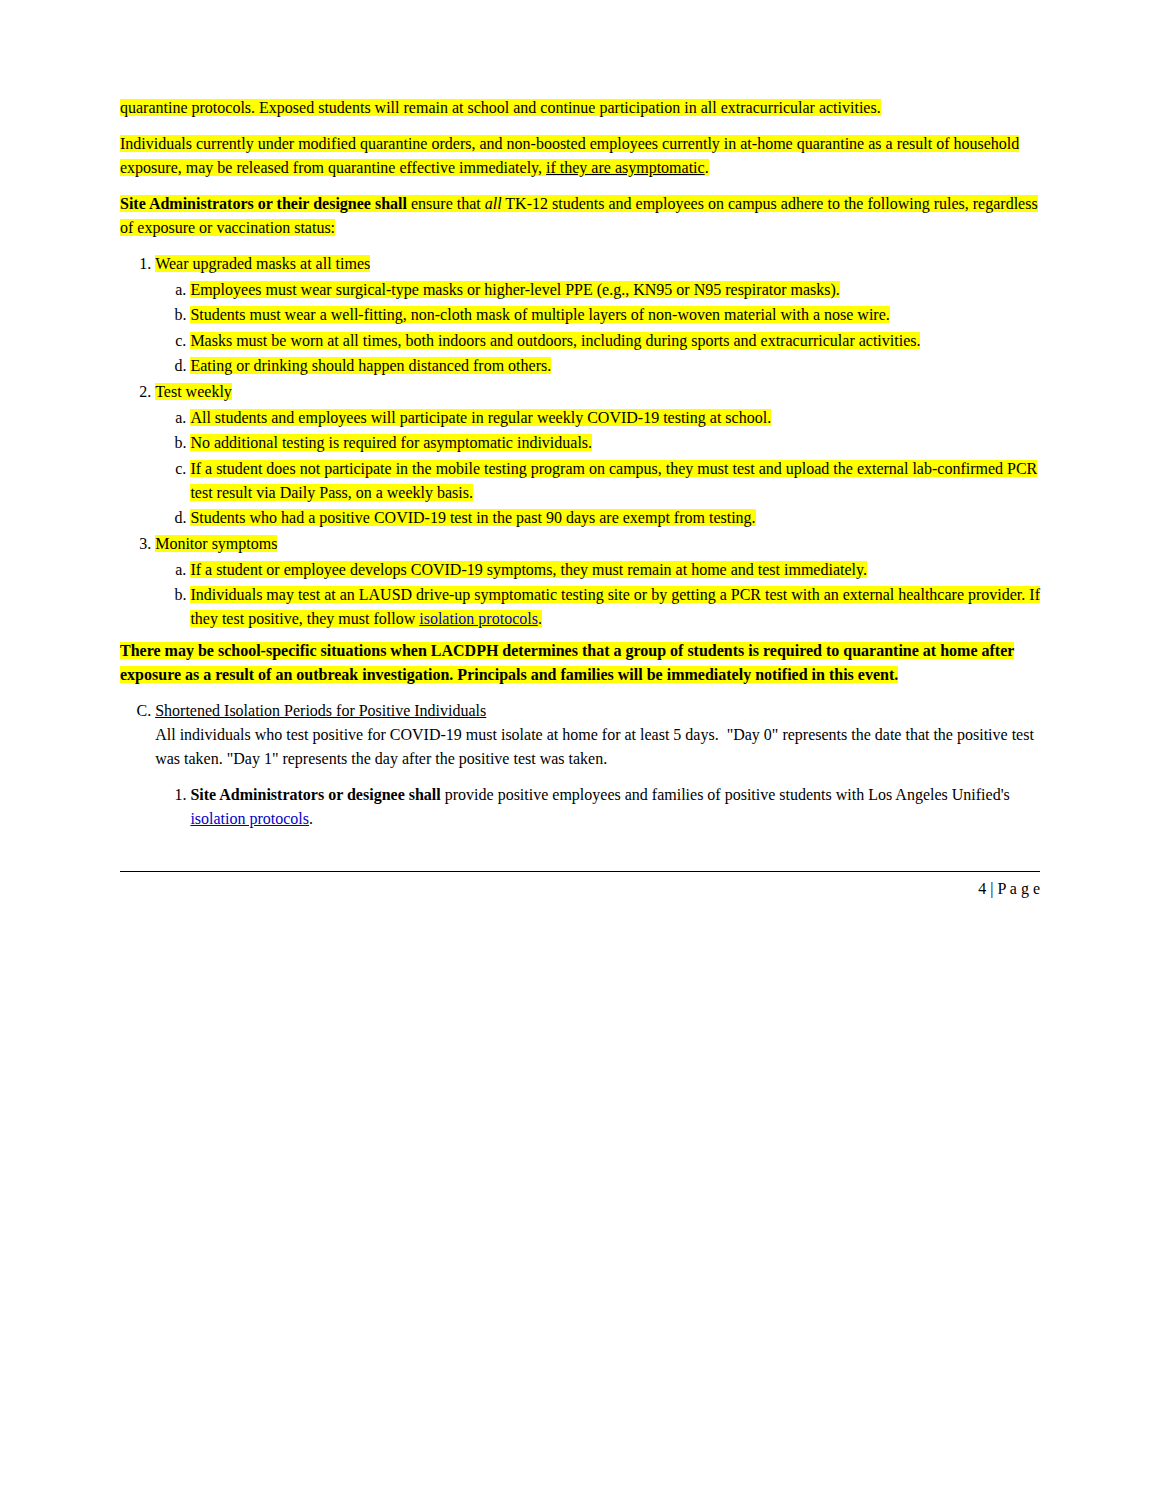quarantine protocols. Exposed students will remain at school and continue participation in all extracurricular activities.
Individuals currently under modified quarantine orders, and non-boosted employees currently in at-home quarantine as a result of household exposure, may be released from quarantine effective immediately, if they are asymptomatic.
Site Administrators or their designee shall ensure that all TK-12 students and employees on campus adhere to the following rules, regardless of exposure or vaccination status:
Wear upgraded masks at all times
Employees must wear surgical-type masks or higher-level PPE (e.g., KN95 or N95 respirator masks).
Students must wear a well-fitting, non-cloth mask of multiple layers of non-woven material with a nose wire.
Masks must be worn at all times, both indoors and outdoors, including during sports and extracurricular activities.
Eating or drinking should happen distanced from others.
Test weekly
All students and employees will participate in regular weekly COVID-19 testing at school.
No additional testing is required for asymptomatic individuals.
If a student does not participate in the mobile testing program on campus, they must test and upload the external lab-confirmed PCR test result via Daily Pass, on a weekly basis.
Students who had a positive COVID-19 test in the past 90 days are exempt from testing.
Monitor symptoms
If a student or employee develops COVID-19 symptoms, they must remain at home and test immediately.
Individuals may test at an LAUSD drive-up symptomatic testing site or by getting a PCR test with an external healthcare provider. If they test positive, they must follow isolation protocols.
There may be school-specific situations when LACDPH determines that a group of students is required to quarantine at home after exposure as a result of an outbreak investigation. Principals and families will be immediately notified in this event.
Shortened Isolation Periods for Positive Individuals
All individuals who test positive for COVID-19 must isolate at home for at least 5 days. "Day 0" represents the date that the positive test was taken. "Day 1" represents the day after the positive test was taken.
Site Administrators or designee shall provide positive employees and families of positive students with Los Angeles Unified's isolation protocols.
4 | P a g e